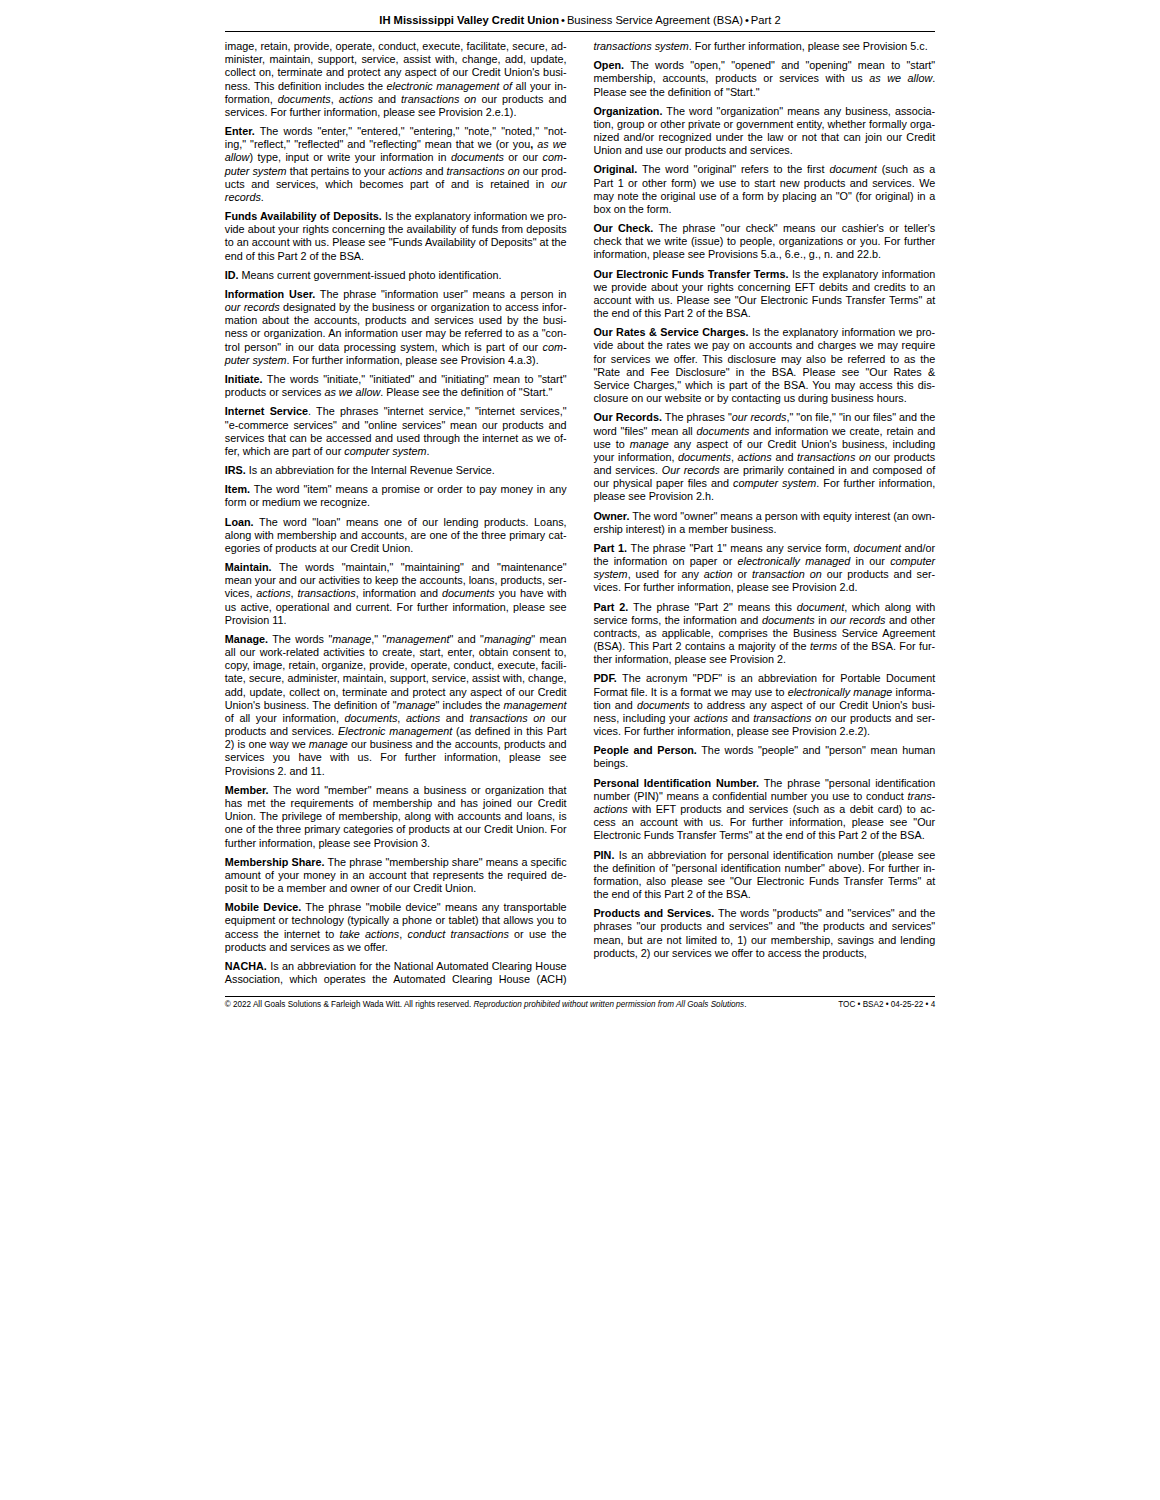IH Mississippi Valley Credit Union•Business Service Agreement (BSA)•Part 2
image, retain, provide, operate, conduct, execute, facilitate, secure, administer, maintain, support, service, assist with, change, add, update, collect on, terminate and protect any aspect of our Credit Union's business. This definition includes the electronic management of all your information, documents, actions and transactions on our products and services. For further information, please see Provision 2.e.1).
Enter. The words "enter," "entered," "entering," "note," "noted," "noting," "reflect," "reflected" and "reflecting" mean that we (or you, as we allow) type, input or write your information in documents or our computer system that pertains to your actions and transactions on our products and services, which becomes part of and is retained in our records.
Funds Availability of Deposits. Is the explanatory information we provide about your rights concerning the availability of funds from deposits to an account with us. Please see "Funds Availability of Deposits" at the end of this Part 2 of the BSA.
ID. Means current government-issued photo identification.
Information User. The phrase "information user" means a person in our records designated by the business or organization to access information about the accounts, products and services used by the business or organization. An information user may be referred to as a "control person" in our data processing system, which is part of our computer system. For further information, please see Provision 4.a.3).
Initiate. The words "initiate," "initiated" and "initiating" mean to "start" products or services as we allow. Please see the definition of "Start."
Internet Service. The phrases "internet service," "internet services," "e-commerce services" and "online services" mean our products and services that can be accessed and used through the internet as we offer, which are part of our computer system.
IRS. Is an abbreviation for the Internal Revenue Service.
Item. The word "item" means a promise or order to pay money in any form or medium we recognize.
Loan. The word "loan" means one of our lending products. Loans, along with membership and accounts, are one of the three primary categories of products at our Credit Union.
Maintain. The words "maintain," "maintaining" and "maintenance" mean your and our activities to keep the accounts, loans, products, services, actions, transactions, information and documents you have with us active, operational and current. For further information, please see Provision 11.
Manage. The words "manage," "management" and "managing" mean all our work-related activities to create, start, enter, obtain consent to, copy, image, retain, organize, provide, operate, conduct, execute, facilitate, secure, administer, maintain, support, service, assist with, change, add, update, collect on, terminate and protect any aspect of our Credit Union's business. The definition of "manage" includes the management of all your information, documents, actions and transactions on our products and services. Electronic management (as defined in this Part 2) is one way we manage our business and the accounts, products and services you have with us. For further information, please see Provisions 2. and 11.
Member. The word "member" means a business or organization that has met the requirements of membership and has joined our Credit Union. The privilege of membership, along with accounts and loans, is one of the three primary categories of products at our Credit Union. For further information, please see Provision 3.
Membership Share. The phrase "membership share" means a specific amount of your money in an account that represents the required deposit to be a member and owner of our Credit Union.
Mobile Device. The phrase "mobile device" means any transportable equipment or technology (typically a phone or tablet) that allows you to access the internet to take actions, conduct transactions or use the products and services as we offer.
NACHA. Is an abbreviation for the National Automated Clearing House Association, which operates the Automated Clearing House (ACH) transactions system. For further information, please see Provision 5.c.
Open. The words "open," "opened" and "opening" mean to "start" membership, accounts, products or services with us as we allow. Please see the definition of "Start."
Organization. The word "organization" means any business, association, group or other private or government entity, whether formally organized and/or recognized under the law or not that can join our Credit Union and use our products and services.
Original. The word "original" refers to the first document (such as a Part 1 or other form) we use to start new products and services. We may note the original use of a form by placing an "O" (for original) in a box on the form.
Our Check. The phrase "our check" means our cashier's or teller's check that we write (issue) to people, organizations or you. For further information, please see Provisions 5.a., 6.e., g., n. and 22.b.
Our Electronic Funds Transfer Terms. Is the explanatory information we provide about your rights concerning EFT debits and credits to an account with us. Please see "Our Electronic Funds Transfer Terms" at the end of this Part 2 of the BSA.
Our Rates & Service Charges. Is the explanatory information we provide about the rates we pay on accounts and charges we may require for services we offer. This disclosure may also be referred to as the "Rate and Fee Disclosure" in the BSA. Please see "Our Rates & Service Charges," which is part of the BSA. You may access this disclosure on our website or by contacting us during business hours.
Our Records. The phrases "our records," "on file," "in our files" and the word "files" mean all documents and information we create, retain and use to manage any aspect of our Credit Union's business, including your information, documents, actions and transactions on our products and services. Our records are primarily contained in and composed of our physical paper files and computer system. For further information, please see Provision 2.h.
Owner. The word "owner" means a person with equity interest (an ownership interest) in a member business.
Part 1. The phrase "Part 1" means any service form, document and/or the information on paper or electronically managed in our computer system, used for any action or transaction on our products and services. For further information, please see Provision 2.d.
Part 2. The phrase "Part 2" means this document, which along with service forms, the information and documents in our records and other contracts, as applicable, comprises the Business Service Agreement (BSA). This Part 2 contains a majority of the terms of the BSA. For further information, please see Provision 2.
PDF. The acronym "PDF" is an abbreviation for Portable Document Format file. It is a format we may use to electronically manage information and documents to address any aspect of our Credit Union's business, including your actions and transactions on our products and services. For further information, please see Provision 2.e.2).
People and Person. The words "people" and "person" mean human beings.
Personal Identification Number. The phrase "personal identification number (PIN)" means a confidential number you use to conduct transactions with EFT products and services (such as a debit card) to access an account with us. For further information, please see "Our Electronic Funds Transfer Terms" at the end of this Part 2 of the BSA.
PIN. Is an abbreviation for personal identification number (please see the definition of "personal identification number" above). For further information, also please see "Our Electronic Funds Transfer Terms" at the end of this Part 2 of the BSA.
Products and Services. The words "products" and "services" and the phrases "our products and services" and "the products and services" mean, but are not limited to, 1) our membership, savings and lending products, 2) our services we offer to access the products,
© 2022 All Goals Solutions & Farleigh Wada Witt. All rights reserved. Reproduction prohibited without written permission from All Goals Solutions.
TOC • BSA2 • 04-25-22 • 4